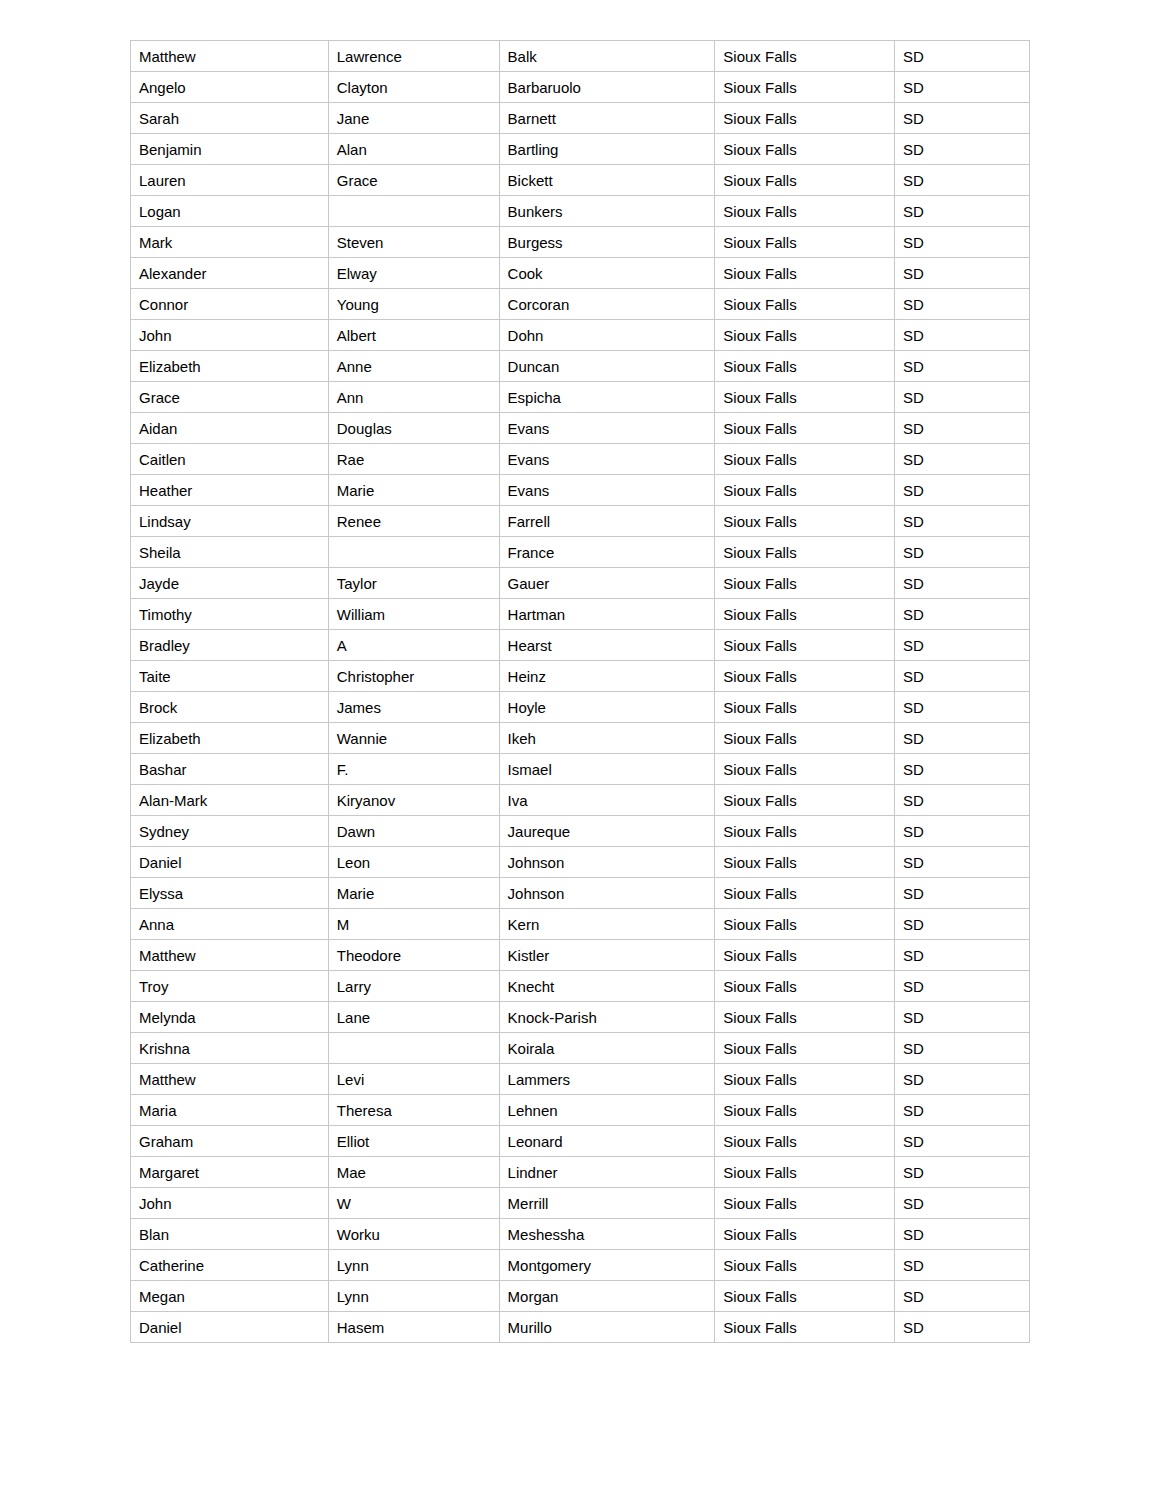| Matthew | Lawrence | Balk | Sioux Falls | SD |
| Angelo | Clayton | Barbaruolo | Sioux Falls | SD |
| Sarah | Jane | Barnett | Sioux Falls | SD |
| Benjamin | Alan | Bartling | Sioux Falls | SD |
| Lauren | Grace | Bickett | Sioux Falls | SD |
| Logan | | Bunkers | Sioux Falls | SD |
| Mark | Steven | Burgess | Sioux Falls | SD |
| Alexander | Elway | Cook | Sioux Falls | SD |
| Connor | Young | Corcoran | Sioux Falls | SD |
| John | Albert | Dohn | Sioux Falls | SD |
| Elizabeth | Anne | Duncan | Sioux Falls | SD |
| Grace | Ann | Espicha | Sioux Falls | SD |
| Aidan | Douglas | Evans | Sioux Falls | SD |
| Caitlen | Rae | Evans | Sioux Falls | SD |
| Heather | Marie | Evans | Sioux Falls | SD |
| Lindsay | Renee | Farrell | Sioux Falls | SD |
| Sheila | | France | Sioux Falls | SD |
| Jayde | Taylor | Gauer | Sioux Falls | SD |
| Timothy | William | Hartman | Sioux Falls | SD |
| Bradley | A | Hearst | Sioux Falls | SD |
| Taite | Christopher | Heinz | Sioux Falls | SD |
| Brock | James | Hoyle | Sioux Falls | SD |
| Elizabeth | Wannie | Ikeh | Sioux Falls | SD |
| Bashar | F. | Ismael | Sioux Falls | SD |
| Alan-Mark | Kiryanov | Iva | Sioux Falls | SD |
| Sydney | Dawn | Jaureque | Sioux Falls | SD |
| Daniel | Leon | Johnson | Sioux Falls | SD |
| Elyssa | Marie | Johnson | Sioux Falls | SD |
| Anna | M | Kern | Sioux Falls | SD |
| Matthew | Theodore | Kistler | Sioux Falls | SD |
| Troy | Larry | Knecht | Sioux Falls | SD |
| Melynda | Lane | Knock-Parish | Sioux Falls | SD |
| Krishna | | Koirala | Sioux Falls | SD |
| Matthew | Levi | Lammers | Sioux Falls | SD |
| Maria | Theresa | Lehnen | Sioux Falls | SD |
| Graham | Elliot | Leonard | Sioux Falls | SD |
| Margaret | Mae | Lindner | Sioux Falls | SD |
| John | W | Merrill | Sioux Falls | SD |
| Blan | Worku | Meshessha | Sioux Falls | SD |
| Catherine | Lynn | Montgomery | Sioux Falls | SD |
| Megan | Lynn | Morgan | Sioux Falls | SD |
| Daniel | Hasem | Murillo | Sioux Falls | SD |